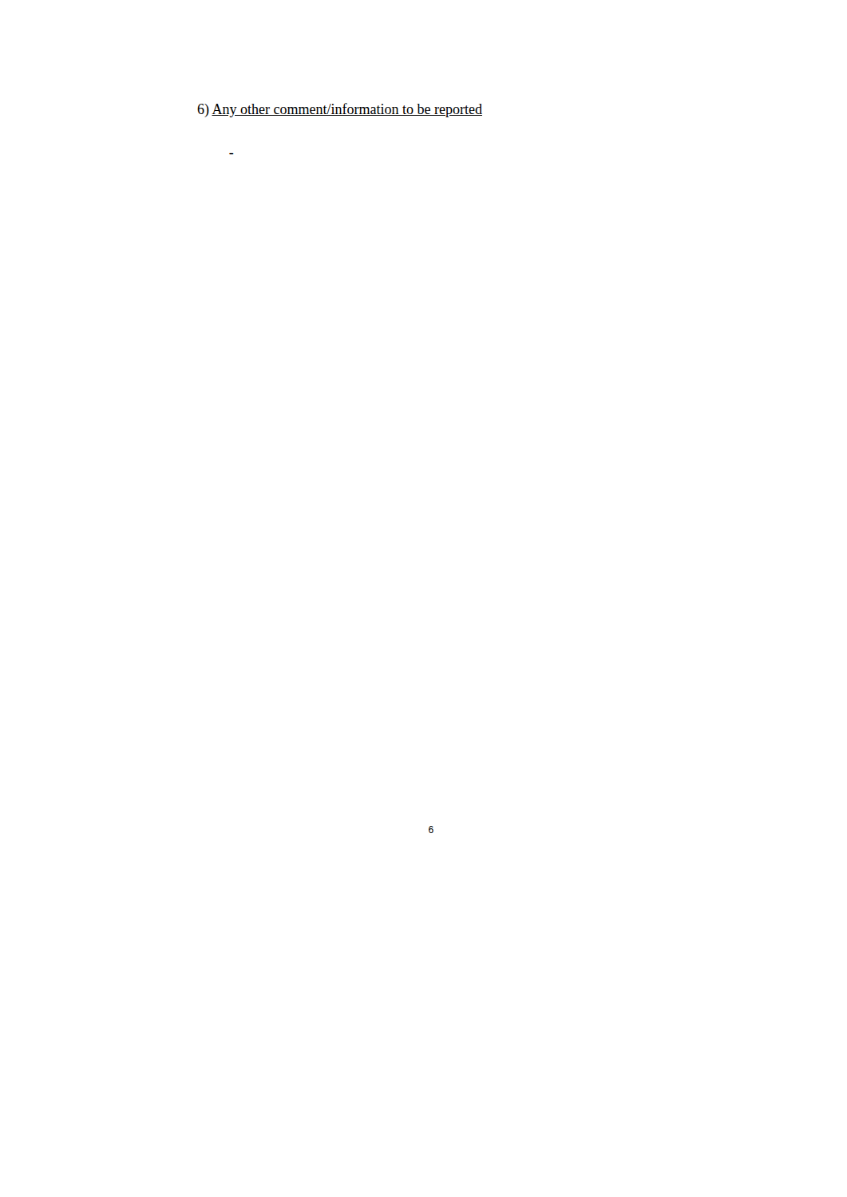6) Any other comment/information to be reported
-
6